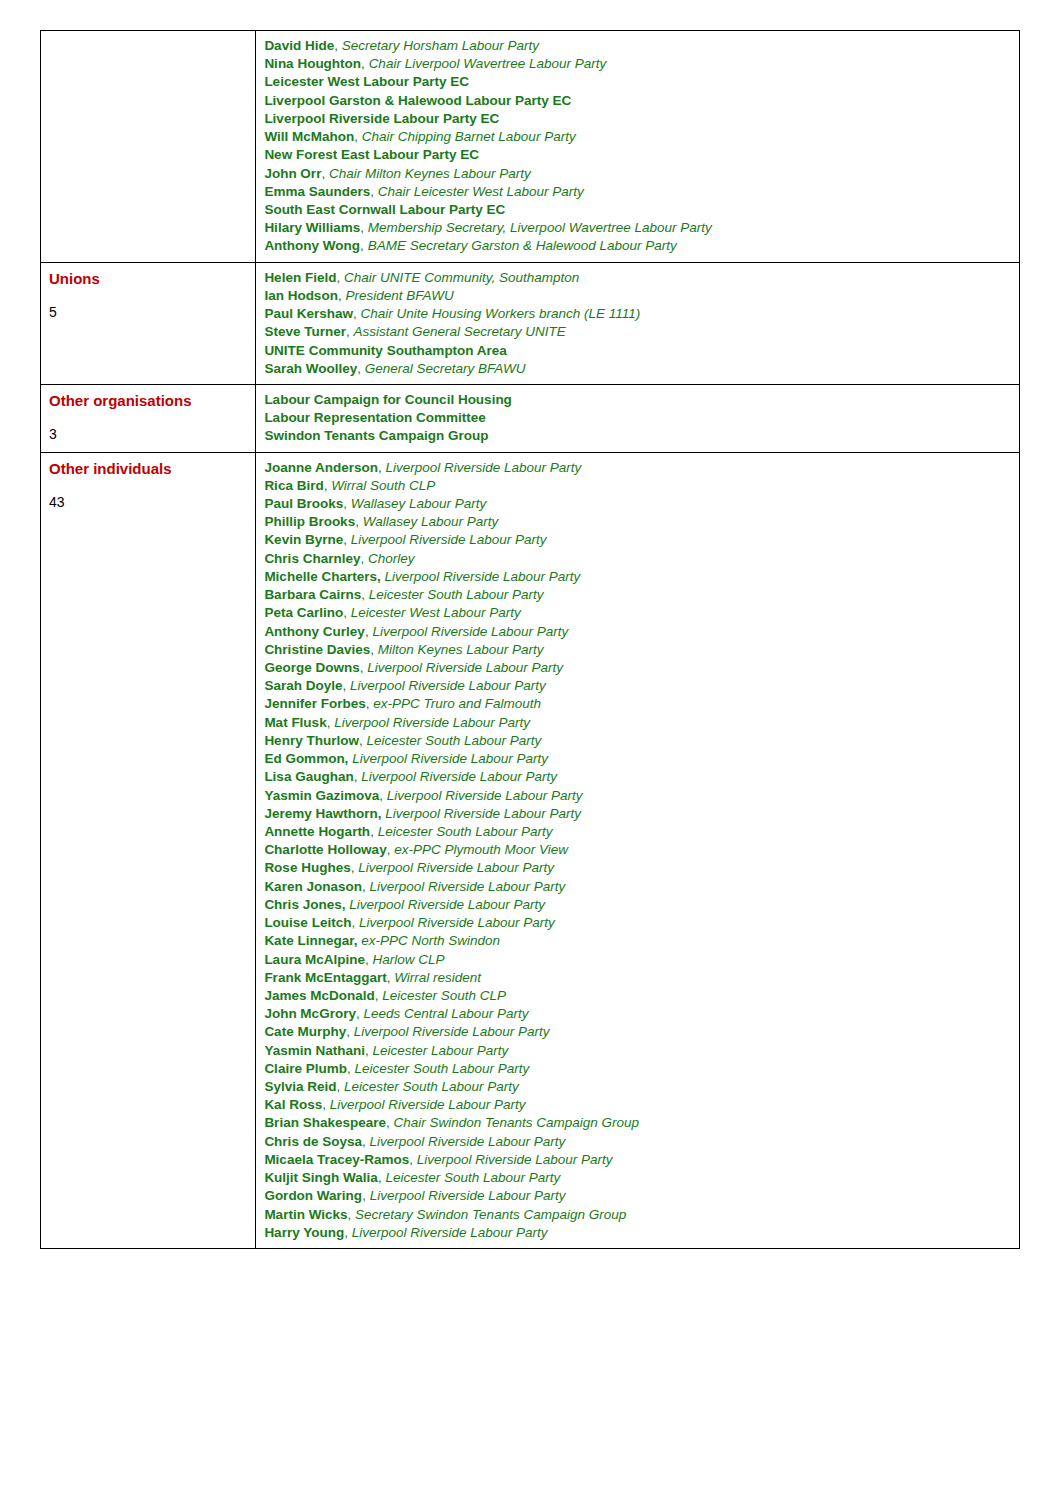| | David Hide , Secretary Horsham Labour Party Nina Houghton , Chair Liverpool Wavertree Labour Party Leicester West Labour Party EC Liverpool Garston & Halewood Labour Party EC Liverpool Riverside Labour Party EC Will McMahon , Chair Chipping Barnet Labour Party New Forest East Labour Party EC John Orr , Chair Milton Keynes Labour Party Emma Saunders , Chair Leicester West Labour Party South East Cornwall Labour Party EC Hilary Williams , Membership Secretary, Liverpool Wavertree Labour Party Anthony Wong , BAME Secretary Garston & Halewood Labour Party |
| Unions 5 | Helen Field , Chair UNITE Community, Southampton Ian Hodson , President BFAWU Paul Kershaw , Chair Unite Housing Workers branch (LE 1111) Steve Turner , Assistant General Secretary UNITE UNITE Community Southampton Area Sarah Woolley , General Secretary BFAWU |
| Other organisations 3 | Labour Campaign for Council Housing Labour Representation Committee Swindon Tenants Campaign Group |
| Other individuals 43 | Joanne Anderson , Liverpool Riverside Labour Party Rica Bird , Wirral South CLP Paul Brooks , Wallasey Labour Party Phillip Brooks , Wallasey Labour Party Kevin Byrne , Liverpool Riverside Labour Party Chris Charnley , Chorley Michelle Charters, Liverpool Riverside Labour Party Barbara Cairns , Leicester South Labour Party Peta Carlino , Leicester West Labour Party Anthony Curley , Liverpool Riverside Labour Party Christine Davies , Milton Keynes Labour Party George Downs , Liverpool Riverside Labour Party Sarah Doyle , Liverpool Riverside Labour Party Jennifer Forbes , ex-PPC Truro and Falmouth Mat Flusk , Liverpool Riverside Labour Party Henry Thurlow , Leicester South Labour Party Ed Gommon, Liverpool Riverside Labour Party Lisa Gaughan , Liverpool Riverside Labour Party Yasmin Gazimova , Liverpool Riverside Labour Party Jeremy Hawthorn, Liverpool Riverside Labour Party Annette Hogarth , Leicester South Labour Party Charlotte Holloway , ex-PPC Plymouth Moor View Rose Hughes , Liverpool Riverside Labour Party Karen Jonason , Liverpool Riverside Labour Party Chris Jones, Liverpool Riverside Labour Party Louise Leitch , Liverpool Riverside Labour Party Kate Linnegar, ex-PPC North Swindon Laura McAlpine , Harlow CLP Frank McEntaggart , Wirral resident James McDonald , Leicester South CLP John McGrory , Leeds Central Labour Party Cate Murphy , Liverpool Riverside Labour Party Yasmin Nathani , Leicester Labour Party Claire Plumb , Leicester South Labour Party Sylvia Reid , Leicester South Labour Party Kal Ross , Liverpool Riverside Labour Party Brian Shakespeare , Chair Swindon Tenants Campaign Group Chris de Soysa , Liverpool Riverside Labour Party Micaela Tracey-Ramos , Liverpool Riverside Labour Party Kuljit Singh Walia , Leicester South Labour Party Gordon Waring , Liverpool Riverside Labour Party Martin Wicks , Secretary Swindon Tenants Campaign Group Harry Young , Liverpool Riverside Labour Party |